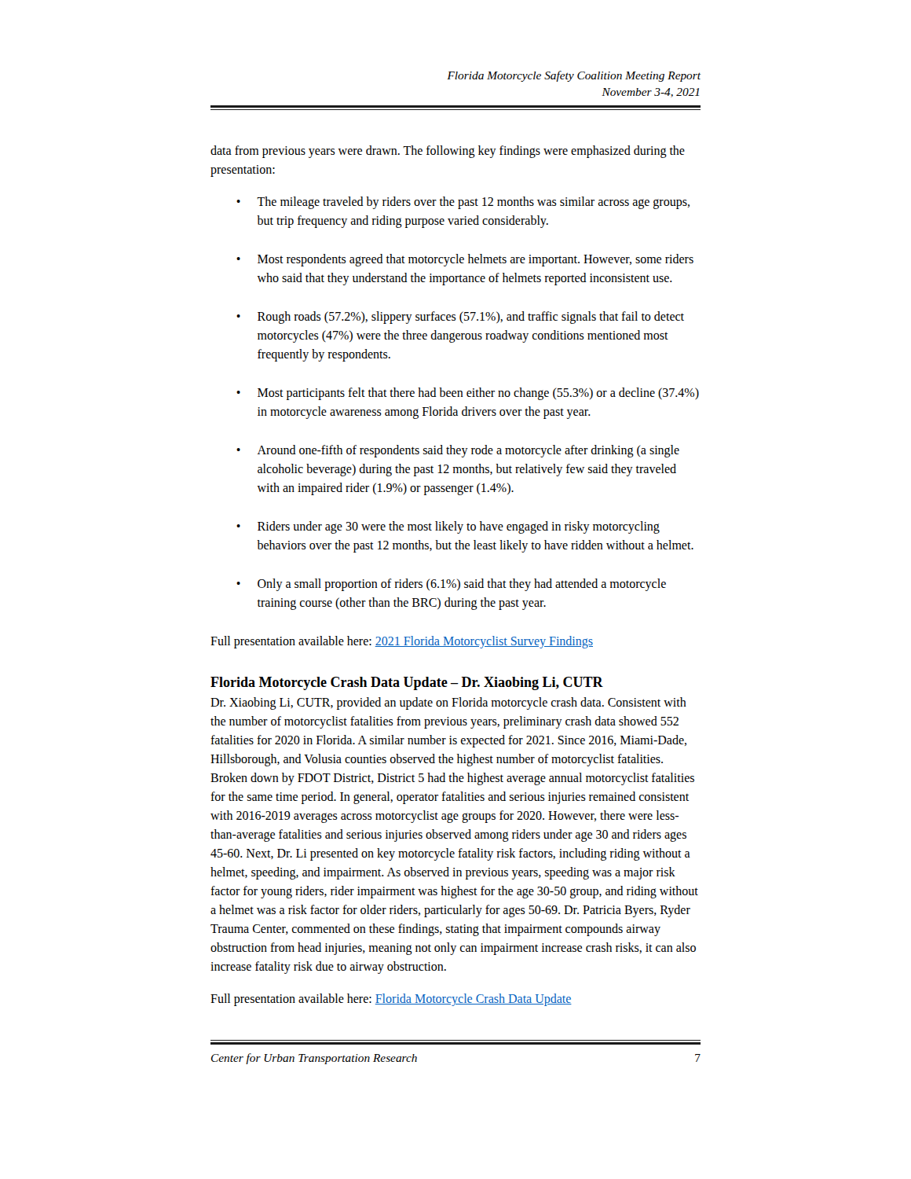Florida Motorcycle Safety Coalition Meeting Report
November 3-4, 2021
data from previous years were drawn. The following key findings were emphasized during the presentation:
The mileage traveled by riders over the past 12 months was similar across age groups, but trip frequency and riding purpose varied considerably.
Most respondents agreed that motorcycle helmets are important. However, some riders who said that they understand the importance of helmets reported inconsistent use.
Rough roads (57.2%), slippery surfaces (57.1%), and traffic signals that fail to detect motorcycles (47%) were the three dangerous roadway conditions mentioned most frequently by respondents.
Most participants felt that there had been either no change (55.3%) or a decline (37.4%) in motorcycle awareness among Florida drivers over the past year.
Around one-fifth of respondents said they rode a motorcycle after drinking (a single alcoholic beverage) during the past 12 months, but relatively few said they traveled with an impaired rider (1.9%) or passenger (1.4%).
Riders under age 30 were the most likely to have engaged in risky motorcycling behaviors over the past 12 months, but the least likely to have ridden without a helmet.
Only a small proportion of riders (6.1%) said that they had attended a motorcycle training course (other than the BRC) during the past year.
Full presentation available here: 2021 Florida Motorcyclist Survey Findings
Florida Motorcycle Crash Data Update – Dr. Xiaobing Li, CUTR
Dr. Xiaobing Li, CUTR, provided an update on Florida motorcycle crash data. Consistent with the number of motorcyclist fatalities from previous years, preliminary crash data showed 552 fatalities for 2020 in Florida. A similar number is expected for 2021. Since 2016, Miami-Dade, Hillsborough, and Volusia counties observed the highest number of motorcyclist fatalities. Broken down by FDOT District, District 5 had the highest average annual motorcyclist fatalities for the same time period. In general, operator fatalities and serious injuries remained consistent with 2016-2019 averages across motorcyclist age groups for 2020. However, there were less-than-average fatalities and serious injuries observed among riders under age 30 and riders ages 45-60. Next, Dr. Li presented on key motorcycle fatality risk factors, including riding without a helmet, speeding, and impairment. As observed in previous years, speeding was a major risk factor for young riders, rider impairment was highest for the age 30-50 group, and riding without a helmet was a risk factor for older riders, particularly for ages 50-69. Dr. Patricia Byers, Ryder Trauma Center, commented on these findings, stating that impairment compounds airway obstruction from head injuries, meaning not only can impairment increase crash risks, it can also increase fatality risk due to airway obstruction.
Full presentation available here: Florida Motorcycle Crash Data Update
Center for Urban Transportation Research 7